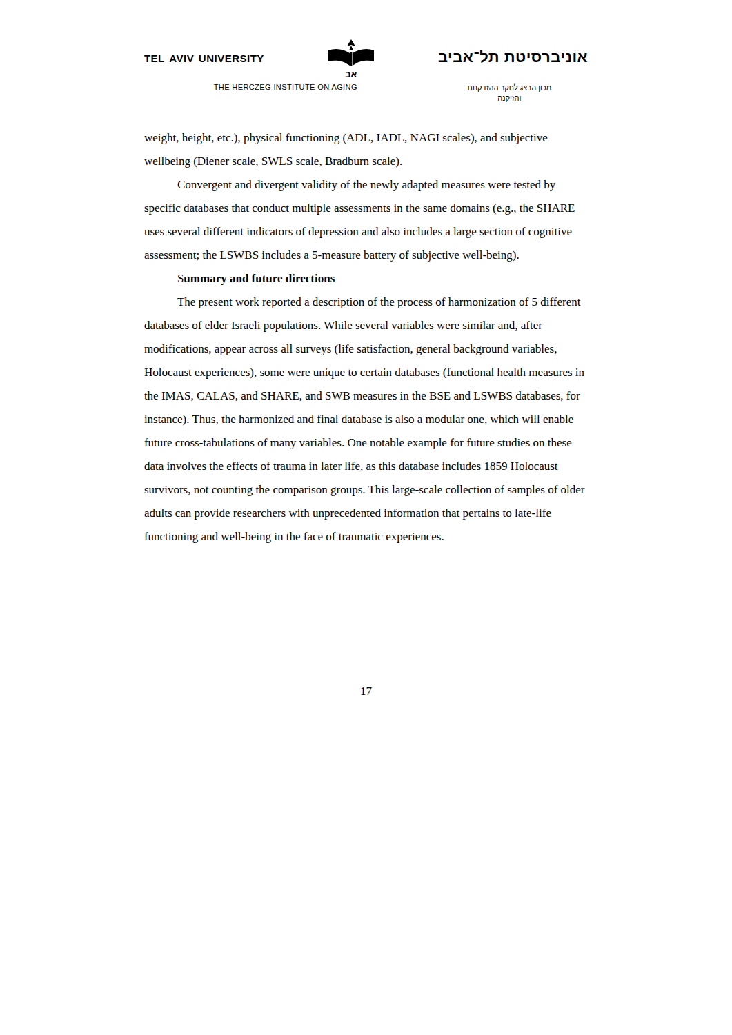TEL AVIV UNIVERSITY
אב
אוניברסיטת תל־אביב
THE HERCZEG INSTITUTE ON AGING
מכון הרצג לחקר ההזדקנות
והזיקנה
weight, height, etc.), physical functioning (ADL, IADL, NAGI scales), and subjective wellbeing (Diener scale, SWLS scale, Bradburn scale).
Convergent and divergent validity of the newly adapted measures were tested by specific databases that conduct multiple assessments in the same domains (e.g., the SHARE uses several different indicators of depression and also includes a large section of cognitive assessment; the LSWBS includes a 5-measure battery of subjective well-being).
Summary and future directions
The present work reported a description of the process of harmonization of 5 different databases of elder Israeli populations. While several variables were similar and, after modifications, appear across all surveys (life satisfaction, general background variables, Holocaust experiences), some were unique to certain databases (functional health measures in the IMAS, CALAS, and SHARE, and SWB measures in the BSE and LSWBS databases, for instance). Thus, the harmonized and final database is also a modular one, which will enable future cross-tabulations of many variables. One notable example for future studies on these data involves the effects of trauma in later life, as this database includes 1859 Holocaust survivors, not counting the comparison groups. This large-scale collection of samples of older adults can provide researchers with unprecedented information that pertains to late-life functioning and well-being in the face of traumatic experiences.
17